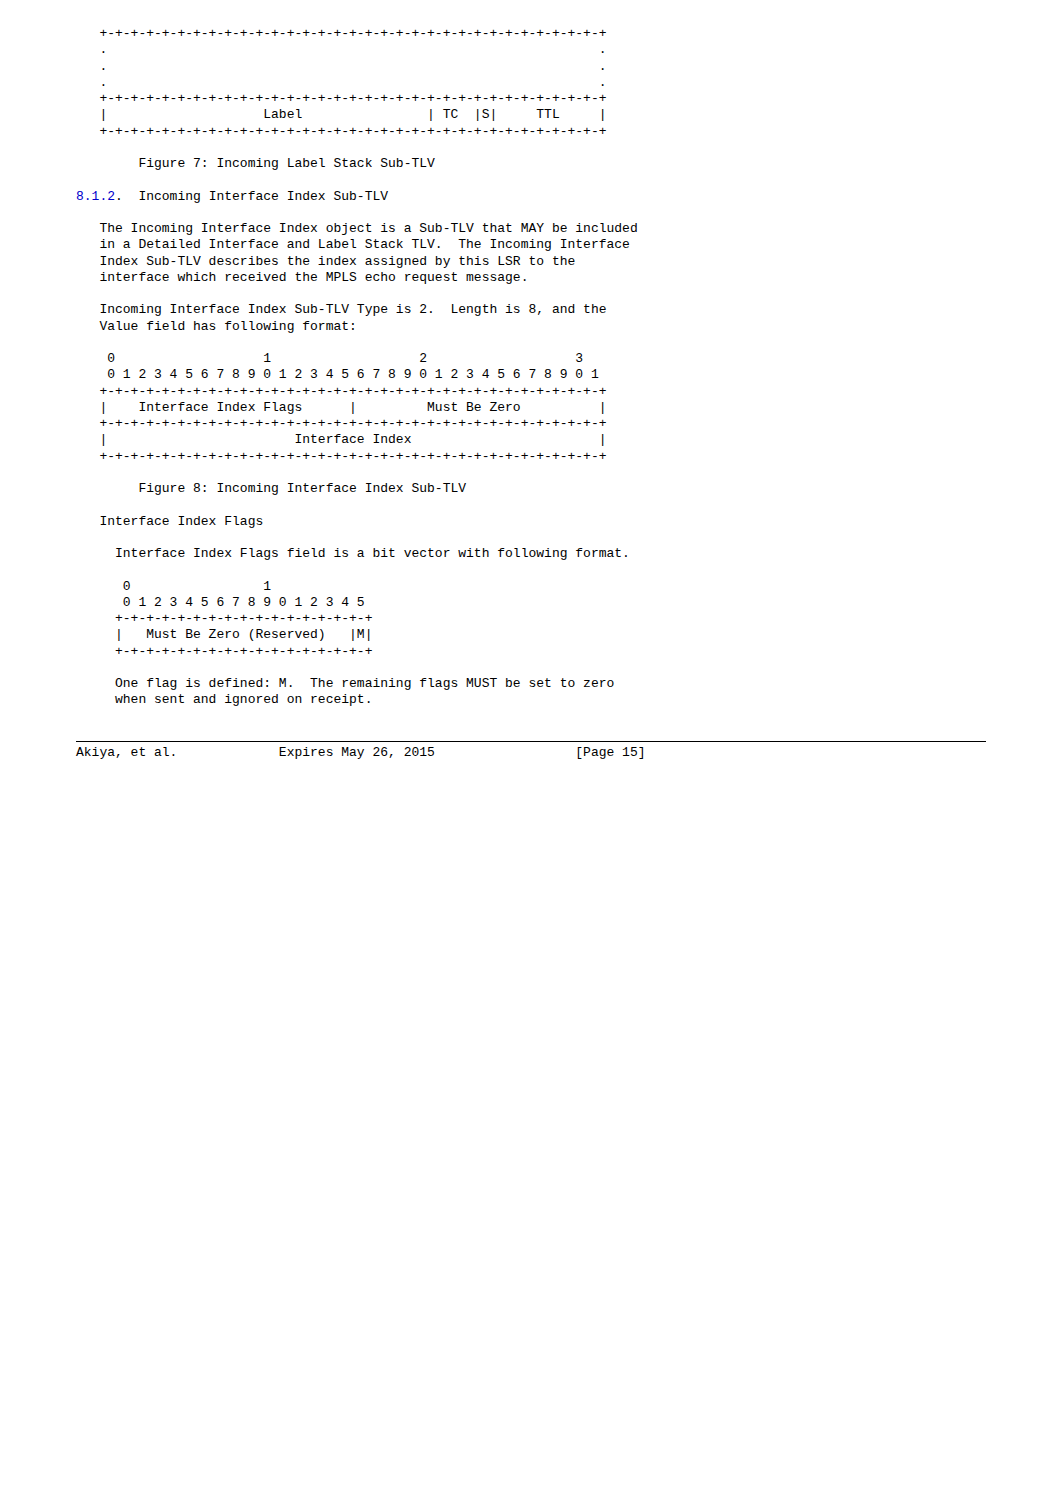+-+-+-+-+-+-+-+-+-+-+-+-+-+-+-+-+-+-+-+-+-+-+-+-+-+-+-+-+-+-+-+-+
   .                                                               .
   .                                                               .
   .                                                               .
   +-+-+-+-+-+-+-+-+-+-+-+-+-+-+-+-+-+-+-+-+-+-+-+-+-+-+-+-+-+-+-+-+
   |                    Label                | TC  |S|     TTL     |
   +-+-+-+-+-+-+-+-+-+-+-+-+-+-+-+-+-+-+-+-+-+-+-+-+-+-+-+-+-+-+-+-+

        Figure 7: Incoming Label Stack Sub-TLV

8.1.2.  Incoming Interface Index Sub-TLV

   The Incoming Interface Index object is a Sub-TLV that MAY be included
   in a Detailed Interface and Label Stack TLV.  The Incoming Interface
   Index Sub-TLV describes the index assigned by this LSR to the
   interface which received the MPLS echo request message.

   Incoming Interface Index Sub-TLV Type is 2.  Length is 8, and the
   Value field has following format:

    0                   1                   2                   3
    0 1 2 3 4 5 6 7 8 9 0 1 2 3 4 5 6 7 8 9 0 1 2 3 4 5 6 7 8 9 0 1
   +-+-+-+-+-+-+-+-+-+-+-+-+-+-+-+-+-+-+-+-+-+-+-+-+-+-+-+-+-+-+-+-+
   |    Interface Index Flags      |         Must Be Zero          |
   +-+-+-+-+-+-+-+-+-+-+-+-+-+-+-+-+-+-+-+-+-+-+-+-+-+-+-+-+-+-+-+-+
   |                        Interface Index                        |
   +-+-+-+-+-+-+-+-+-+-+-+-+-+-+-+-+-+-+-+-+-+-+-+-+-+-+-+-+-+-+-+-+

        Figure 8: Incoming Interface Index Sub-TLV

   Interface Index Flags

     Interface Index Flags field is a bit vector with following format.

      0                 1
      0 1 2 3 4 5 6 7 8 9 0 1 2 3 4 5
     +-+-+-+-+-+-+-+-+-+-+-+-+-+-+-+-+
     |   Must Be Zero (Reserved)   |M|
     +-+-+-+-+-+-+-+-+-+-+-+-+-+-+-+-+

     One flag is defined: M.  The remaining flags MUST be set to zero
     when sent and ignored on receipt.
Akiya, et al.             Expires May 26, 2015                  [Page 15]